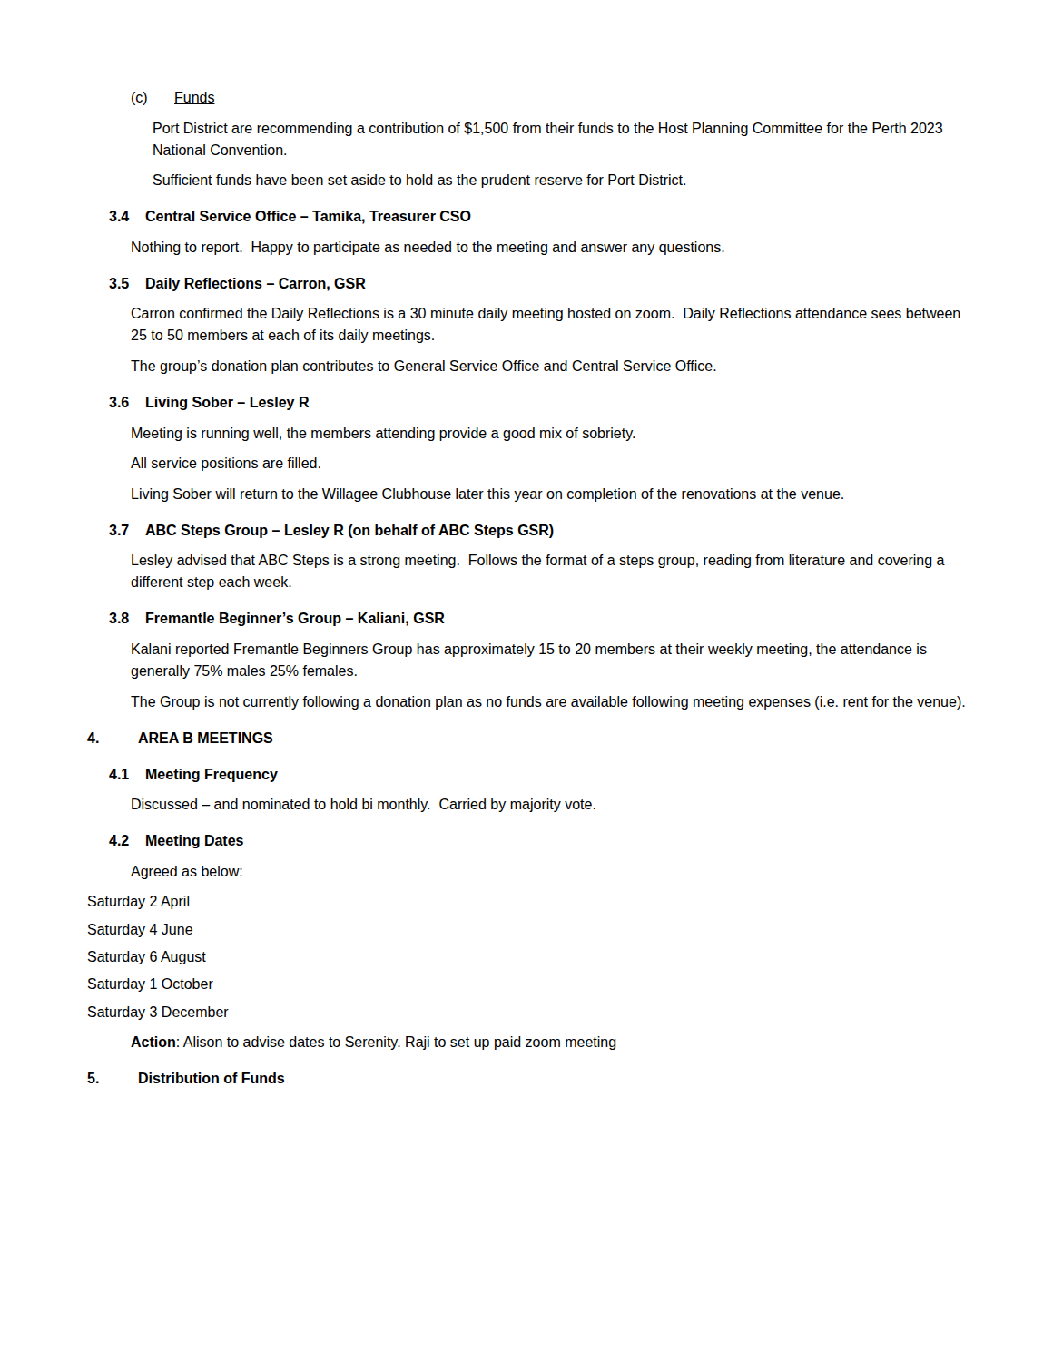(c) Funds
Port District are recommending a contribution of $1,500 from their funds to the Host Planning Committee for the Perth 2023 National Convention.
Sufficient funds have been set aside to hold as the prudent reserve for Port District.
3.4 Central Service Office – Tamika, Treasurer CSO
Nothing to report. Happy to participate as needed to the meeting and answer any questions.
3.5 Daily Reflections – Carron, GSR
Carron confirmed the Daily Reflections is a 30 minute daily meeting hosted on zoom. Daily Reflections attendance sees between 25 to 50 members at each of its daily meetings.
The group’s donation plan contributes to General Service Office and Central Service Office.
3.6 Living Sober – Lesley R
Meeting is running well, the members attending provide a good mix of sobriety.
All service positions are filled.
Living Sober will return to the Willagee Clubhouse later this year on completion of the renovations at the venue.
3.7 ABC Steps Group – Lesley R (on behalf of ABC Steps GSR)
Lesley advised that ABC Steps is a strong meeting. Follows the format of a steps group, reading from literature and covering a different step each week.
3.8 Fremantle Beginner’s Group – Kaliani, GSR
Kalani reported Fremantle Beginners Group has approximately 15 to 20 members at their weekly meeting, the attendance is generally 75% males 25% females.
The Group is not currently following a donation plan as no funds are available following meeting expenses (i.e. rent for the venue).
4. AREA B MEETINGS
4.1 Meeting Frequency
Discussed – and nominated to hold bi monthly. Carried by majority vote.
4.2 Meeting Dates
Agreed as below:
Saturday 2 April
Saturday 4 June
Saturday 6 August
Saturday 1 October
Saturday 3 December
Action: Alison to advise dates to Serenity. Raji to set up paid zoom meeting
5. Distribution of Funds